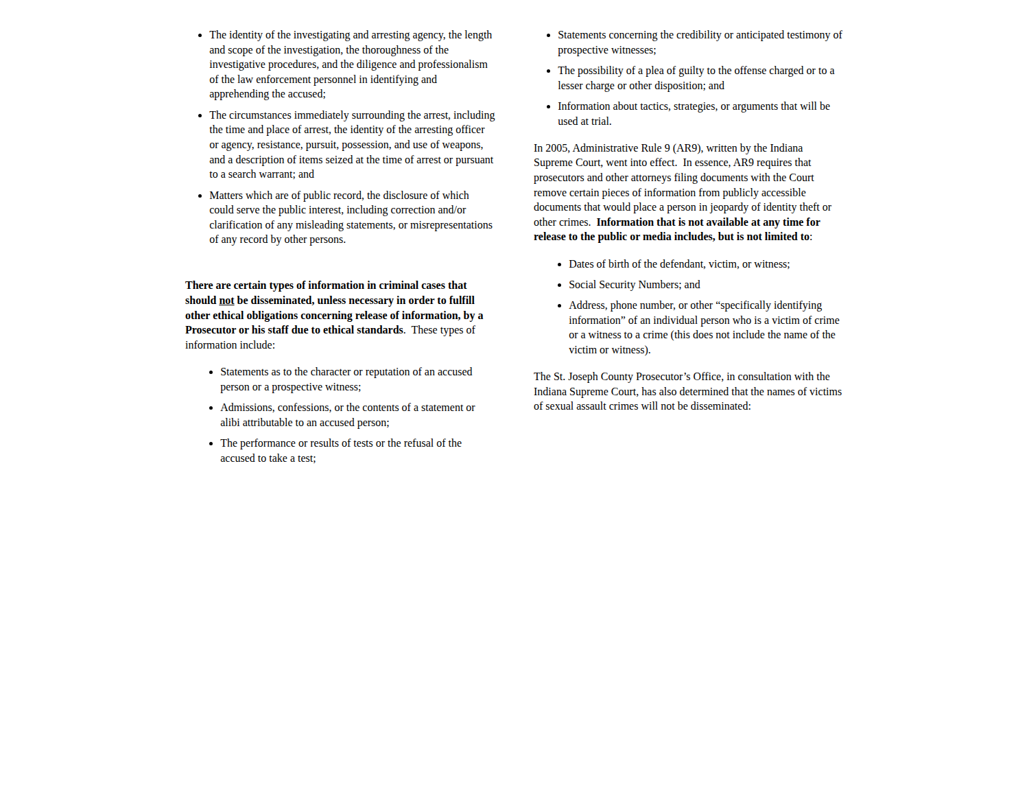The identity of the investigating and arresting agency, the length and scope of the investigation, the thoroughness of the investigative procedures, and the diligence and professionalism of the law enforcement personnel in identifying and apprehending the accused;
The circumstances immediately surrounding the arrest, including the time and place of arrest, the identity of the arresting officer or agency, resistance, pursuit, possession, and use of weapons, and a description of items seized at the time of arrest or pursuant to a search warrant; and
Matters which are of public record, the disclosure of which could serve the public interest, including correction and/or clarification of any misleading statements, or misrepresentations of any record by other persons.
There are certain types of information in criminal cases that should not be disseminated, unless necessary in order to fulfill other ethical obligations concerning release of information, by a Prosecutor or his staff due to ethical standards. These types of information include:
Statements as to the character or reputation of an accused person or a prospective witness;
Admissions, confessions, or the contents of a statement or alibi attributable to an accused person;
The performance or results of tests or the refusal of the accused to take a test;
Statements concerning the credibility or anticipated testimony of prospective witnesses;
The possibility of a plea of guilty to the offense charged or to a lesser charge or other disposition; and
Information about tactics, strategies, or arguments that will be used at trial.
In 2005, Administrative Rule 9 (AR9), written by the Indiana Supreme Court, went into effect. In essence, AR9 requires that prosecutors and other attorneys filing documents with the Court remove certain pieces of information from publicly accessible documents that would place a person in jeopardy of identity theft or other crimes. Information that is not available at any time for release to the public or media includes, but is not limited to:
Dates of birth of the defendant, victim, or witness;
Social Security Numbers; and
Address, phone number, or other “specifically identifying information” of an individual person who is a victim of crime or a witness to a crime (this does not include the name of the victim or witness).
The St. Joseph County Prosecutor’s Office, in consultation with the Indiana Supreme Court, has also determined that the names of victims of sexual assault crimes will not be disseminated: